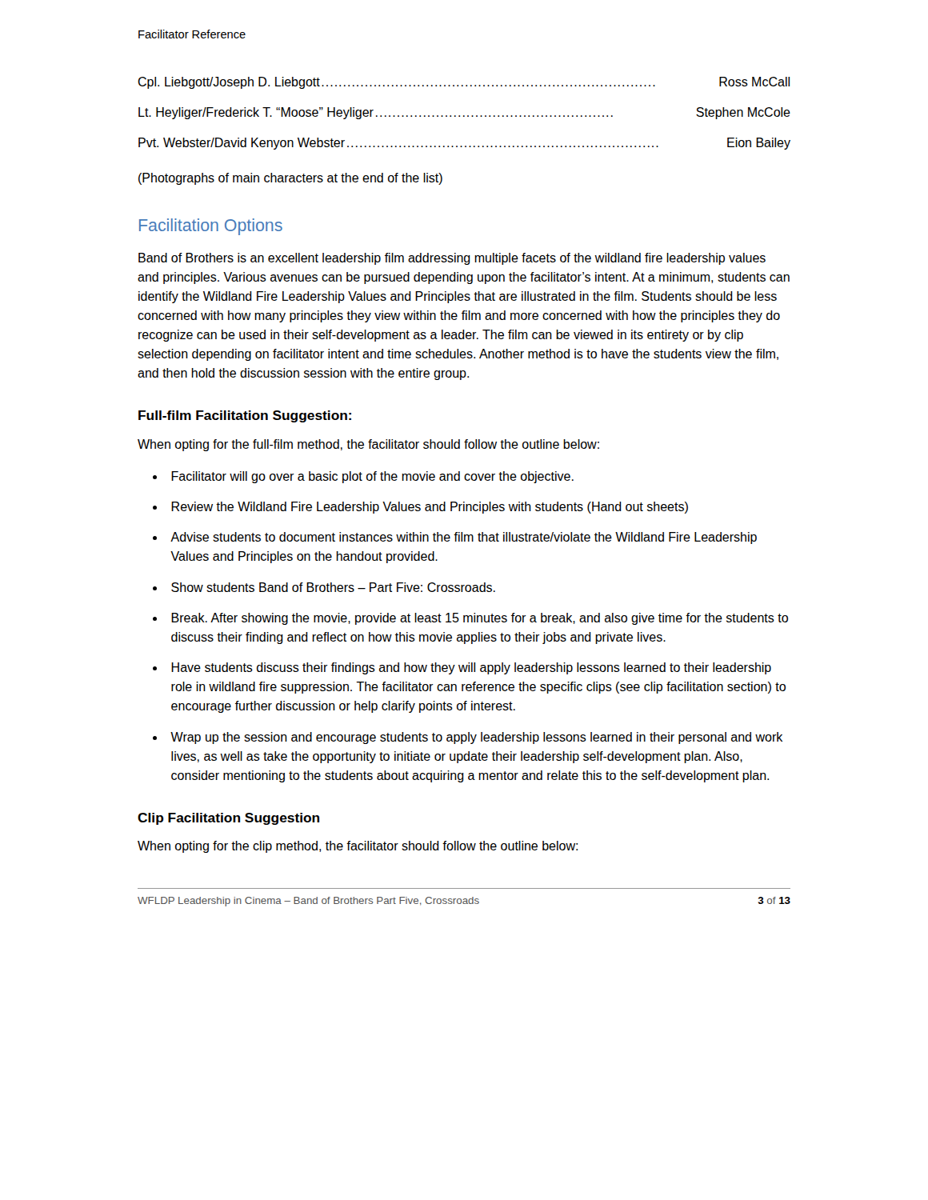Facilitator Reference
Cpl. Liebgott/Joseph D. Liebgott ............................................................................. Ross McCall
Lt. Heyliger/Frederick T. “Moose” Heyliger ....................................................... Stephen McCole
Pvt. Webster/David Kenyon Webster ........................................................................ Eion Bailey
(Photographs of main characters at the end of the list)
Facilitation Options
Band of Brothers is an excellent leadership film addressing multiple facets of the wildland fire leadership values and principles. Various avenues can be pursued depending upon the facilitator’s intent. At a minimum, students can identify the Wildland Fire Leadership Values and Principles that are illustrated in the film. Students should be less concerned with how many principles they view within the film and more concerned with how the principles they do recognize can be used in their self-development as a leader. The film can be viewed in its entirety or by clip selection depending on facilitator intent and time schedules. Another method is to have the students view the film, and then hold the discussion session with the entire group.
Full-film Facilitation Suggestion:
When opting for the full-film method, the facilitator should follow the outline below:
Facilitator will go over a basic plot of the movie and cover the objective.
Review the Wildland Fire Leadership Values and Principles with students (Hand out sheets)
Advise students to document instances within the film that illustrate/violate the Wildland Fire Leadership Values and Principles on the handout provided.
Show students Band of Brothers – Part Five: Crossroads.
Break. After showing the movie, provide at least 15 minutes for a break, and also give time for the students to discuss their finding and reflect on how this movie applies to their jobs and private lives.
Have students discuss their findings and how they will apply leadership lessons learned to their leadership role in wildland fire suppression. The facilitator can reference the specific clips (see clip facilitation section) to encourage further discussion or help clarify points of interest.
Wrap up the session and encourage students to apply leadership lessons learned in their personal and work lives, as well as take the opportunity to initiate or update their leadership self-development plan. Also, consider mentioning to the students about acquiring a mentor and relate this to the self-development plan.
Clip Facilitation Suggestion
When opting for the clip method, the facilitator should follow the outline below:
WFLDP Leadership in Cinema – Band of Brothers Part Five, Crossroads 3 of 13